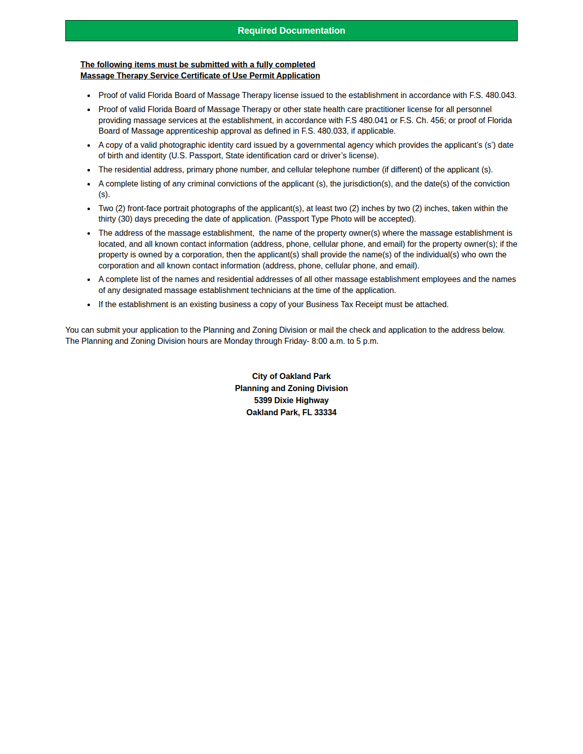Required Documentation
The following items must be submitted with a fully completed Massage Therapy Service Certificate of Use Permit Application
Proof of valid Florida Board of Massage Therapy license issued to the establishment in accordance with F.S. 480.043.
Proof of valid Florida Board of Massage Therapy or other state health care practitioner license for all personnel providing massage services at the establishment, in accordance with F.S 480.041 or F.S. Ch. 456; or proof of Florida Board of Massage apprenticeship approval as defined in F.S. 480.033, if applicable.
A copy of a valid photographic identity card issued by a governmental agency which provides the applicant’s (s’) date of birth and identity (U.S. Passport, State identification card or driver’s license).
The residential address, primary phone number, and cellular telephone number (if different) of the applicant (s).
A complete listing of any criminal convictions of the applicant (s), the jurisdiction(s), and the date(s) of the conviction (s).
Two (2) front-face portrait photographs of the applicant(s), at least two (2) inches by two (2) inches, taken within the thirty (30) days preceding the date of application. (Passport Type Photo will be accepted).
The address of the massage establishment, the name of the property owner(s) where the massage establishment is located, and all known contact information (address, phone, cellular phone, and email) for the property owner(s); if the property is owned by a corporation, then the applicant(s) shall provide the name(s) of the individual(s) who own the corporation and all known contact information (address, phone, cellular phone, and email).
A complete list of the names and residential addresses of all other massage establishment employees and the names of any designated massage establishment technicians at the time of the application.
If the establishment is an existing business a copy of your Business Tax Receipt must be attached.
You can submit your application to the Planning and Zoning Division or mail the check and application to the address below. The Planning and Zoning Division hours are Monday through Friday- 8:00 a.m. to 5 p.m.
City of Oakland Park
Planning and Zoning Division
5399 Dixie Highway
Oakland Park, FL 33334